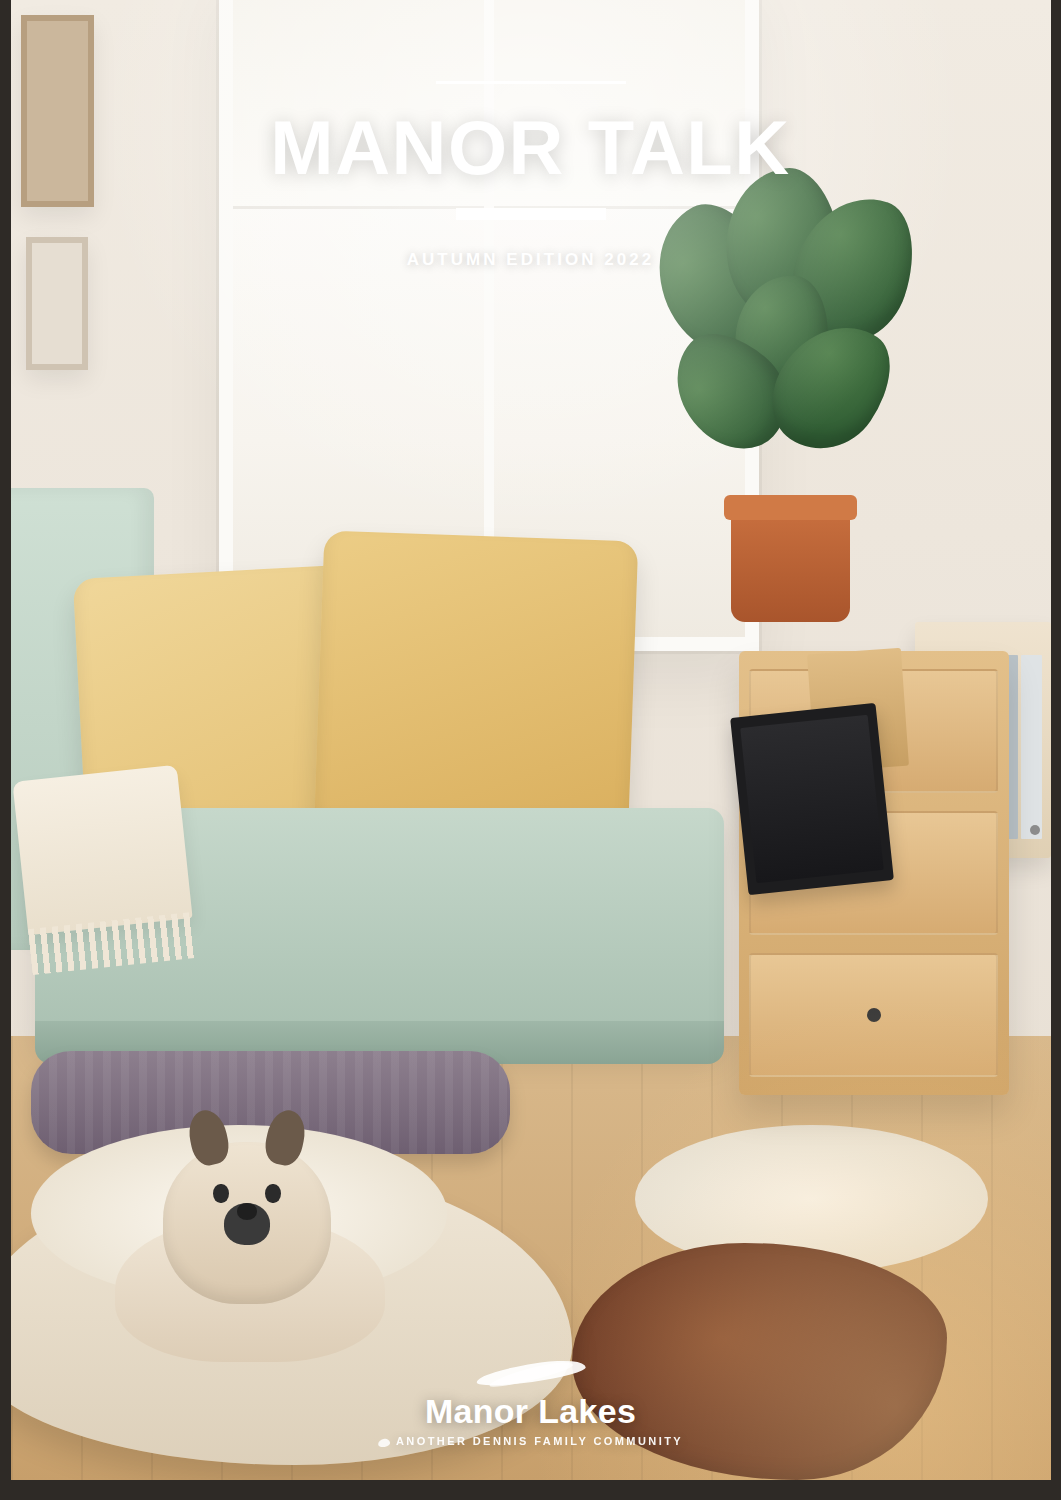MANOR TALK
AUTUMN EDITION 2022
Manor Lakes
ANOTHER DENNIS FAMILY COMMUNITY